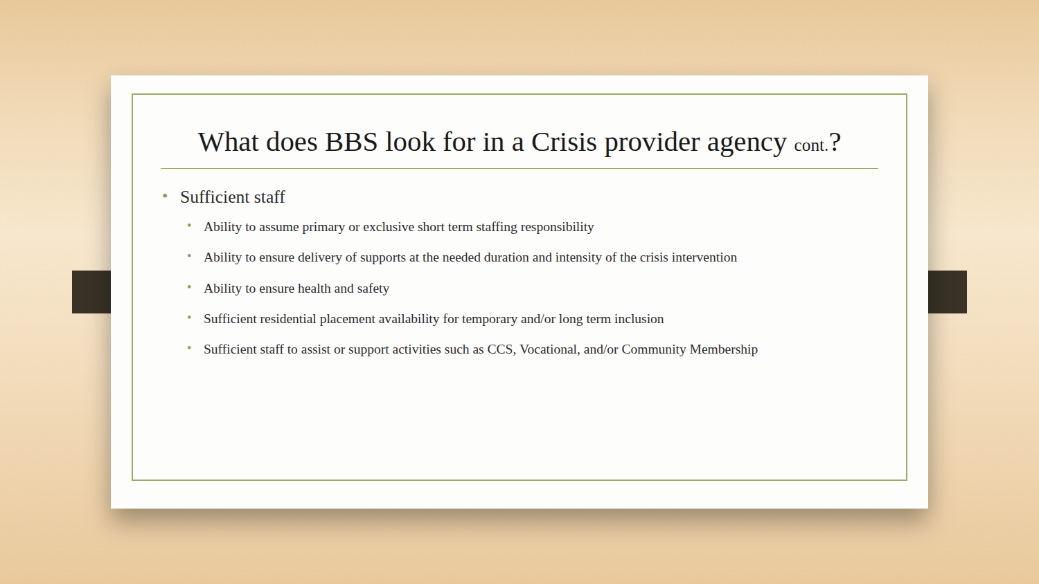What does BBS look for in a Crisis provider agency cont.?
Sufficient staff
Ability to assume primary or exclusive short term staffing responsibility
Ability to ensure delivery of supports at the needed duration and intensity of the crisis intervention
Ability to ensure health and safety
Sufficient residential placement availability for temporary and/or long term inclusion
Sufficient staff to assist or support activities such as CCS, Vocational, and/or Community Membership